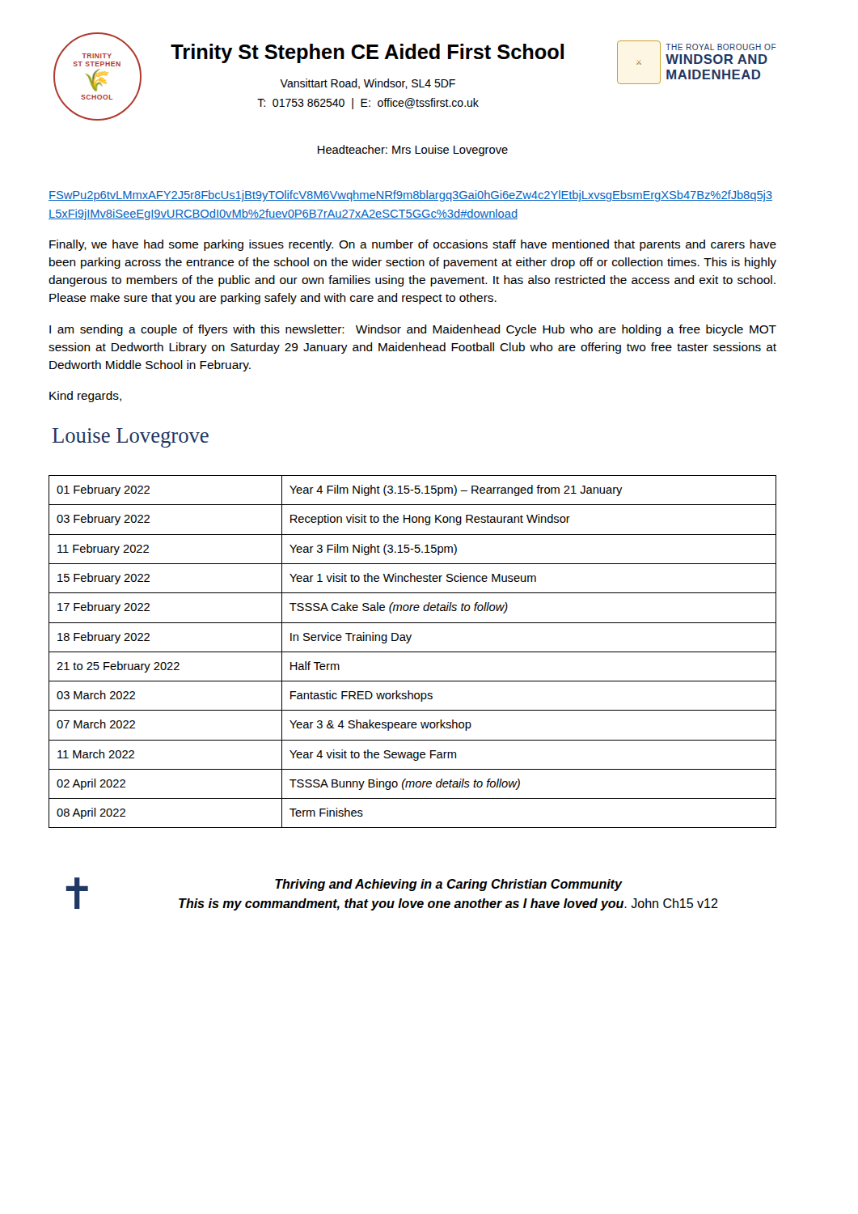Trinity St Stephen 🌾 School
Trinity St Stephen CE Aided First School
Vansittart Road, Windsor, SL4 5DF
T: 01753 862540 | E: office@tssfirst.co.uk
⚔ THE ROYAL BOROUGH OF
WINDSOR AND
MAIDENHEAD
Headteacher: Mrs Louise Lovegrove
FSwPu2p6tvLMmxAFY2J5r8FbcUs1jBt9yTOlifcV8M6VwqhmeNRf9m8blargq3Gai0hGi6eZw4c2YlEtbjLxvsgEbsmErgXSb47Bz%2fJb8q5j3L5xFi9jIMv8iSeeEgI9vURCBOdI0vMb%2fuev0P6B7rAu27xA2eSCT5GGc%3d#download
Finally, we have had some parking issues recently. On a number of occasions staff have mentioned that parents and carers have been parking across the entrance of the school on the wider section of pavement at either drop off or collection times. This is highly dangerous to members of the public and our own families using the pavement. It has also restricted the access and exit to school. Please make sure that you are parking safely and with care and respect to others.
I am sending a couple of flyers with this newsletter: Windsor and Maidenhead Cycle Hub who are holding a free bicycle MOT session at Dedworth Library on Saturday 29 January and Maidenhead Football Club who are offering two free taster sessions at Dedworth Middle School in February.
Kind regards,
Louise Lovegrove
| 01 February 2022 | Year 4 Film Night (3.15-5.15pm) – Rearranged from 21 January |
| 03 February 2022 | Reception visit to the Hong Kong Restaurant Windsor |
| 11 February 2022 | Year 3 Film Night (3.15-5.15pm) |
| 15 February 2022 | Year 1 visit to the Winchester Science Museum |
| 17 February 2022 | TSSSA Cake Sale (more details to follow) |
| 18 February 2022 | In Service Training Day |
| 21 to 25 February 2022 | Half Term |
| 03 March 2022 | Fantastic FRED workshops |
| 07 March 2022 | Year 3 & 4 Shakespeare workshop |
| 11 March 2022 | Year 4 visit to the Sewage Farm |
| 02 April 2022 | TSSSA Bunny Bingo (more details to follow) |
| 08 April 2022 | Term Finishes |
✝
Thriving and Achieving in a Caring Christian Community
This is my commandment, that you love one another as I have loved you. John Ch15 v12